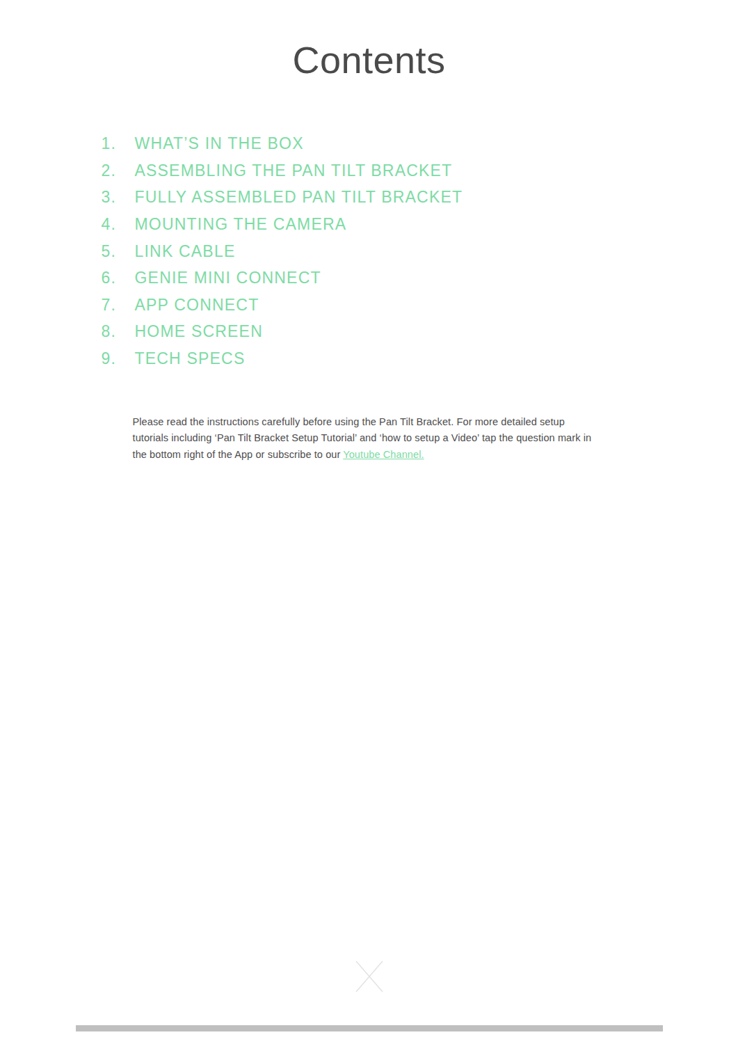Contents
WHAT’S IN THE BOX
ASSEMBLING THE PAN TILT BRACKET
FULLY ASSEMBLED PAN TILT BRACKET
MOUNTING THE CAMERA
LINK CABLE
GENIE MINI CONNECT
APP CONNECT
HOME SCREEN
TECH SPECS
Please read the instructions carefully before using the Pan Tilt Bracket. For more detailed setup tutorials including ‘Pan Tilt Bracket Setup Tutorial’ and ‘how to setup a Video’ tap the question mark in the bottom right of the App or subscribe to our Youtube Channel.